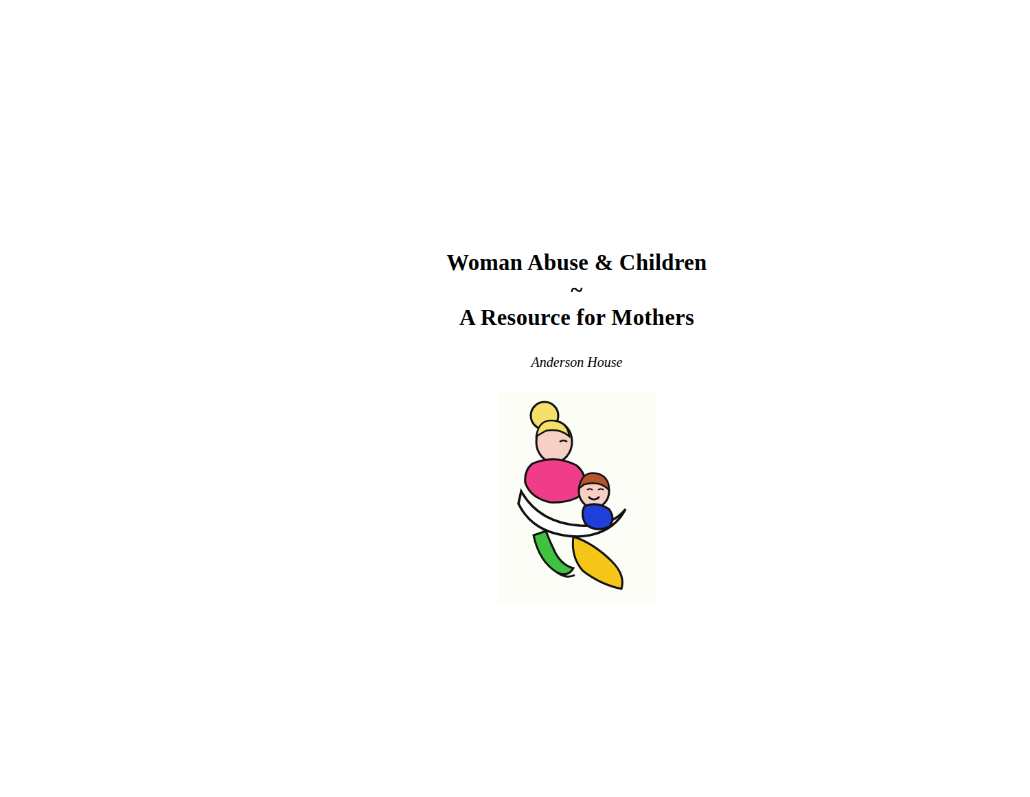Woman Abuse & Children ~ A Resource for Mothers
Anderson House